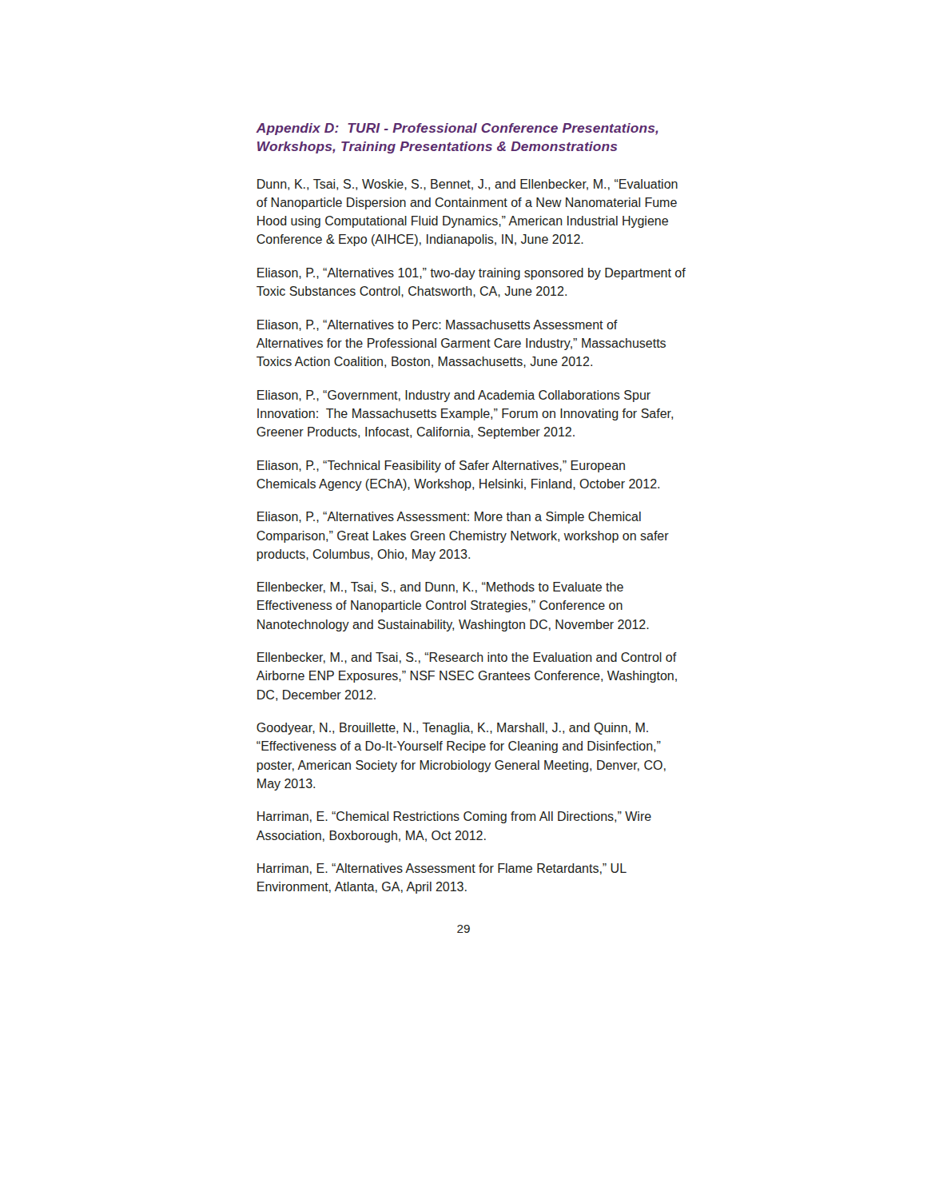Appendix D: TURI - Professional Conference Presentations, Workshops, Training Presentations & Demonstrations
Dunn, K., Tsai, S., Woskie, S., Bennet, J., and Ellenbecker, M., “Evaluation of Nanoparticle Dispersion and Containment of a New Nanomaterial Fume Hood using Computational Fluid Dynamics,” American Industrial Hygiene Conference & Expo (AIHCE), Indianapolis, IN, June 2012.
Eliason, P., “Alternatives 101,” two-day training sponsored by Department of Toxic Substances Control, Chatsworth, CA, June 2012.
Eliason, P., “Alternatives to Perc: Massachusetts Assessment of Alternatives for the Professional Garment Care Industry,” Massachusetts Toxics Action Coalition, Boston, Massachusetts, June 2012.
Eliason, P., “Government, Industry and Academia Collaborations Spur Innovation: The Massachusetts Example,” Forum on Innovating for Safer, Greener Products, Infocast, California, September 2012.
Eliason, P., “Technical Feasibility of Safer Alternatives,” European Chemicals Agency (EChA), Workshop, Helsinki, Finland, October 2012.
Eliason, P., “Alternatives Assessment: More than a Simple Chemical Comparison,” Great Lakes Green Chemistry Network, workshop on safer products, Columbus, Ohio, May 2013.
Ellenbecker, M., Tsai, S., and Dunn, K., “Methods to Evaluate the Effectiveness of Nanoparticle Control Strategies,” Conference on Nanotechnology and Sustainability, Washington DC, November 2012.
Ellenbecker, M., and Tsai, S., “Research into the Evaluation and Control of Airborne ENP Exposures,” NSF NSEC Grantees Conference, Washington, DC, December 2012.
Goodyear, N., Brouillette, N., Tenaglia, K., Marshall, J., and Quinn, M. “Effectiveness of a Do-It-Yourself Recipe for Cleaning and Disinfection,” poster, American Society for Microbiology General Meeting, Denver, CO, May 2013.
Harriman, E. “Chemical Restrictions Coming from All Directions,” Wire Association, Boxborough, MA, Oct 2012.
Harriman, E. “Alternatives Assessment for Flame Retardants,” UL Environment, Atlanta, GA, April 2013.
29